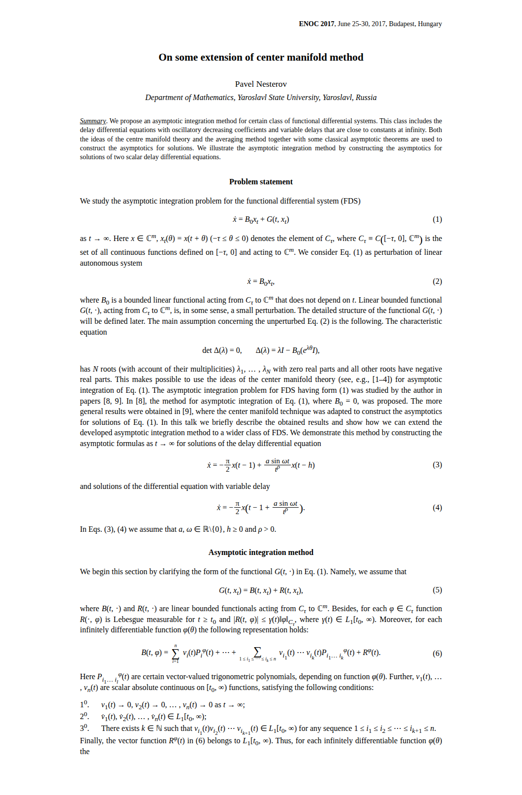ENOC 2017, June 25-30, 2017, Budapest, Hungary
On some extension of center manifold method
Pavel Nesterov
Department of Mathematics, Yaroslavl State University, Yaroslavl, Russia
Summary. We propose an asymptotic integration method for certain class of functional differential systems. This class includes the delay differential equations with oscillatory decreasing coefficients and variable delays that are close to constants at infinity. Both the ideas of the centre manifold theory and the averaging method together with some classical asymptotic theorems are used to construct the asymptotics for solutions. We illustrate the asymptotic integration method by constructing the asymptotics for solutions of two scalar delay differential equations.
Problem statement
We study the asymptotic integration problem for the functional differential system (FDS)
ẋ = B0xt + G(t, xt) (1)
as t → ∞. Here x ∈ ℂm, xt(θ) = x(t + θ) (−τ ≤ θ ≤ 0) denotes the element of Cτ, where Cτ ≡ C([−τ, 0], ℂm) is the set of all continuous functions defined on [−τ, 0] and acting to ℂm. We consider Eq. (1) as perturbation of linear autonomous system
ẋ = B0xt, (2)
where B0 is a bounded linear functional acting from Cτ to ℂm that does not depend on t. Linear bounded functional G(t, ·), acting from Cτ to ℂm, is, in some sense, a small perturbation. The detailed structure of the functional G(t, ·) will be defined later. The main assumption concerning the unperturbed Eq. (2) is the following. The characteristic equation
det Δ(λ) = 0, Δ(λ) = λI − B0(eλθI),
has N roots (with account of their multiplicities) λ1, … , λN with zero real parts and all other roots have negative real parts. This makes possible to use the ideas of the center manifold theory (see, e.g., [1–4]) for asymptotic integration of Eq. (1). The asymptotic integration problem for FDS having form (1) was studied by the author in papers [8, 9]. In [8], the method for asymptotic integration of Eq. (1), where B0 = 0, was proposed. The more general results were obtained in [9], where the center manifold technique was adapted to construct the asymptotics for solutions of Eq. (1). In this talk we briefly describe the obtained results and show how we can extend the developed asymptotic integration method to a wider class of FDS. We demonstrate this method by constructing the asymptotic formulas as t → ∞ for solutions of the delay differential equation
ẋ = −π 2 x(t − 1) + a sin ωt tρ x(t − h) (3)
and solutions of the differential equation with variable delay
ẋ = −π 2 x(t − 1 + a sin ωt tρ). (4)
In Eqs. (3), (4) we assume that a, ω ∈ ℝ\{0}, h ≥ 0 and ρ > 0.
Asymptotic integration method
We begin this section by clarifying the form of the functional G(t, ·) in Eq. (1). Namely, we assume that
G(t, xt) = B(t, xt) + R(t, xt), (5)
where B(t, ·) and R(t, ·) are linear bounded functionals acting from Cτ to ℂm. Besides, for each φ ∈ Cτ function R(·, φ) is Lebesgue measurable for t ≥ t0 and |R(t, φ)| ≤ γ(t)‖φ‖Cτ, where γ(t) ∈ L1[t0, ∞). Moreover, for each infinitely differentiable function φ(θ) the following representation holds:
B(t, φ) = n∑i=1 vi(t)Piφ(t) + ⋯ + ∑1 ≤ i1 ≤ ⋯ ≤ ik ≤ n vi1(t) ⋯ vik(t)Pi1… ikφ(t) + Rφ(t). (6)
Here Pi1… ilφ(t) are certain vector-valued trigonometric polynomials, depending on function φ(θ). Further, v1(t), … , vn(t) are scalar absolute continuous on [t0, ∞) functions, satisfying the following conditions:
10. v1(t) → 0, v2(t) → 0, … , vn(t) → 0 as t → ∞;
20. v̇1(t), v̇2(t), … , v̇n(t) ∈ L1[t0, ∞);
30. There exists k ∈ ℕ such that vi1(t)vi2(t) ⋯ vik+1(t) ∈ L1[t0, ∞) for any sequence 1 ≤ i1 ≤ i2 ≤ ⋯ ≤ ik+1 ≤ n.
Finally, the vector function Rφ(t) in (6) belongs to L1[t0, ∞). Thus, for each infinitely differentiable function φ(θ) the